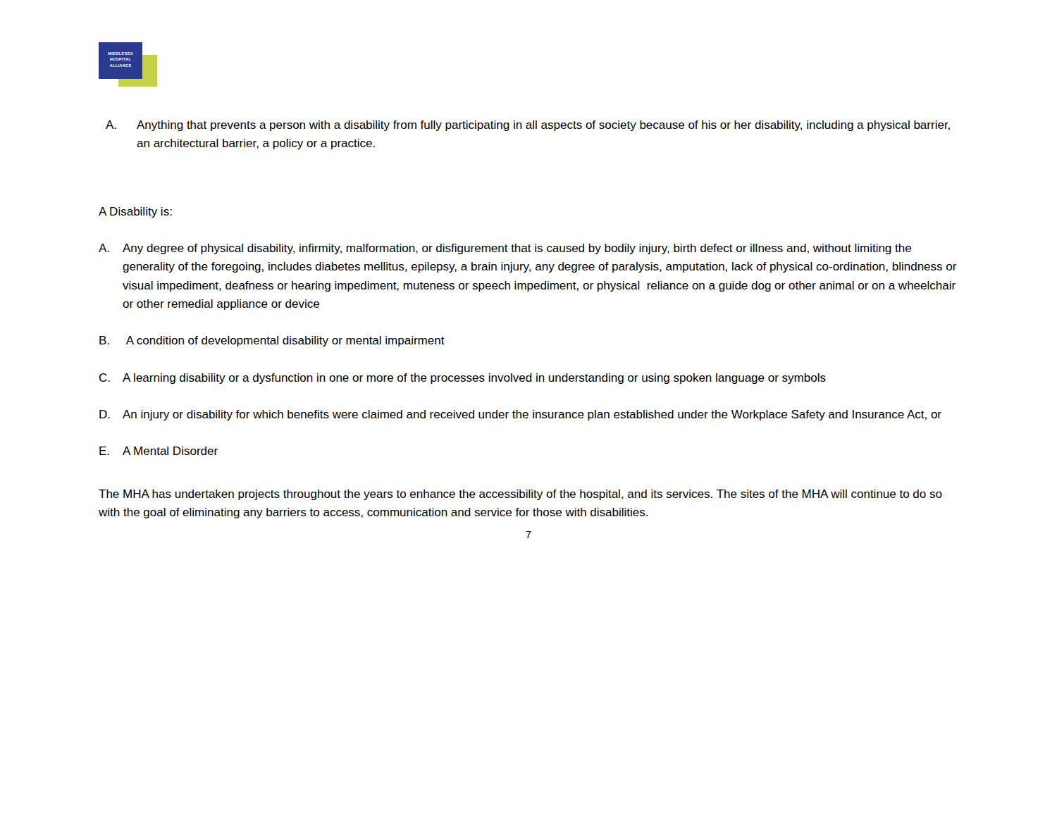MIDDLESEX
HOSPITAL
ALLIANCE
A.
Anything that prevents a person with a disability from fully participating in all aspects of society because of his or her disability, including a physical barrier, an architectural barrier, a policy or a practice.
A Disability is:
A.
Any degree of physical disability, infirmity, malformation, or disfigurement that is caused by bodily injury, birth defect or illness and, without limiting the generality of the foregoing, includes diabetes mellitus, epilepsy, a brain injury, any degree of paralysis, amputation, lack of physical co-ordination, blindness or visual impediment, deafness or hearing impediment, muteness or speech impediment, or physical reliance on a guide dog or other animal or on a wheelchair or other remedial appliance or device
B.
A condition of developmental disability or mental impairment
C.
A learning disability or a dysfunction in one or more of the processes involved in understanding or using spoken language or symbols
D.
An injury or disability for which benefits were claimed and received under the insurance plan established under the Workplace Safety and Insurance Act, or
E.
A Mental Disorder
The MHA has undertaken projects throughout the years to enhance the accessibility of the hospital, and its services. The sites of the MHA will continue to do so with the goal of eliminating any barriers to access, communication and service for those with disabilities.
7